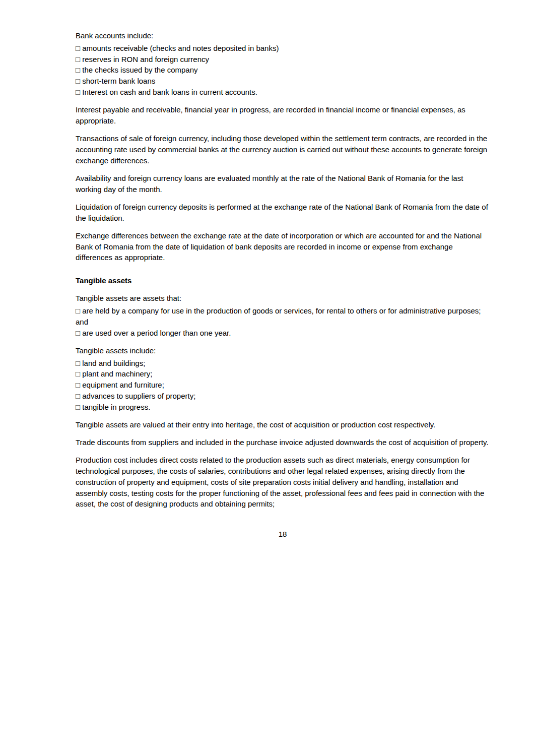Bank accounts include:
amounts receivable (checks and notes deposited in banks)
reserves in RON and foreign currency
the checks issued by the company
short-term bank loans
Interest on cash and bank loans in current accounts.
Interest payable and receivable, financial year in progress, are recorded in financial income or financial expenses, as appropriate.
Transactions of sale of foreign currency, including those developed within the settlement term contracts, are recorded in the accounting rate used by commercial banks at the currency auction is carried out without these accounts to generate foreign exchange differences.
Availability and foreign currency loans are evaluated monthly at the rate of the National Bank of Romania for the last working day of the month.
Liquidation of foreign currency deposits is performed at the exchange rate of the National Bank of Romania from the date of the liquidation.
Exchange differences between the exchange rate at the date of incorporation or which are accounted for and the National Bank of Romania from the date of liquidation of bank deposits are recorded in income or expense from exchange differences as appropriate.
Tangible assets
Tangible assets are assets that:
are held by a company for use in the production of goods or services, for rental to others or for administrative purposes; and
are used over a period longer than one year.
Tangible assets include:
land and buildings;
plant and machinery;
equipment and furniture;
advances to suppliers of property;
tangible in progress.
Tangible assets are valued at their entry into heritage, the cost of acquisition or production cost respectively.
Trade discounts from suppliers and included in the purchase invoice adjusted downwards the cost of acquisition of property.
Production cost includes direct costs related to the production assets such as direct materials, energy consumption for technological purposes, the costs of salaries, contributions and other legal related expenses, arising directly from the construction of property and equipment, costs of site preparation costs initial delivery and handling, installation and assembly costs, testing costs for the proper functioning of the asset, professional fees and fees paid in connection with the asset, the cost of designing products and obtaining permits;
18